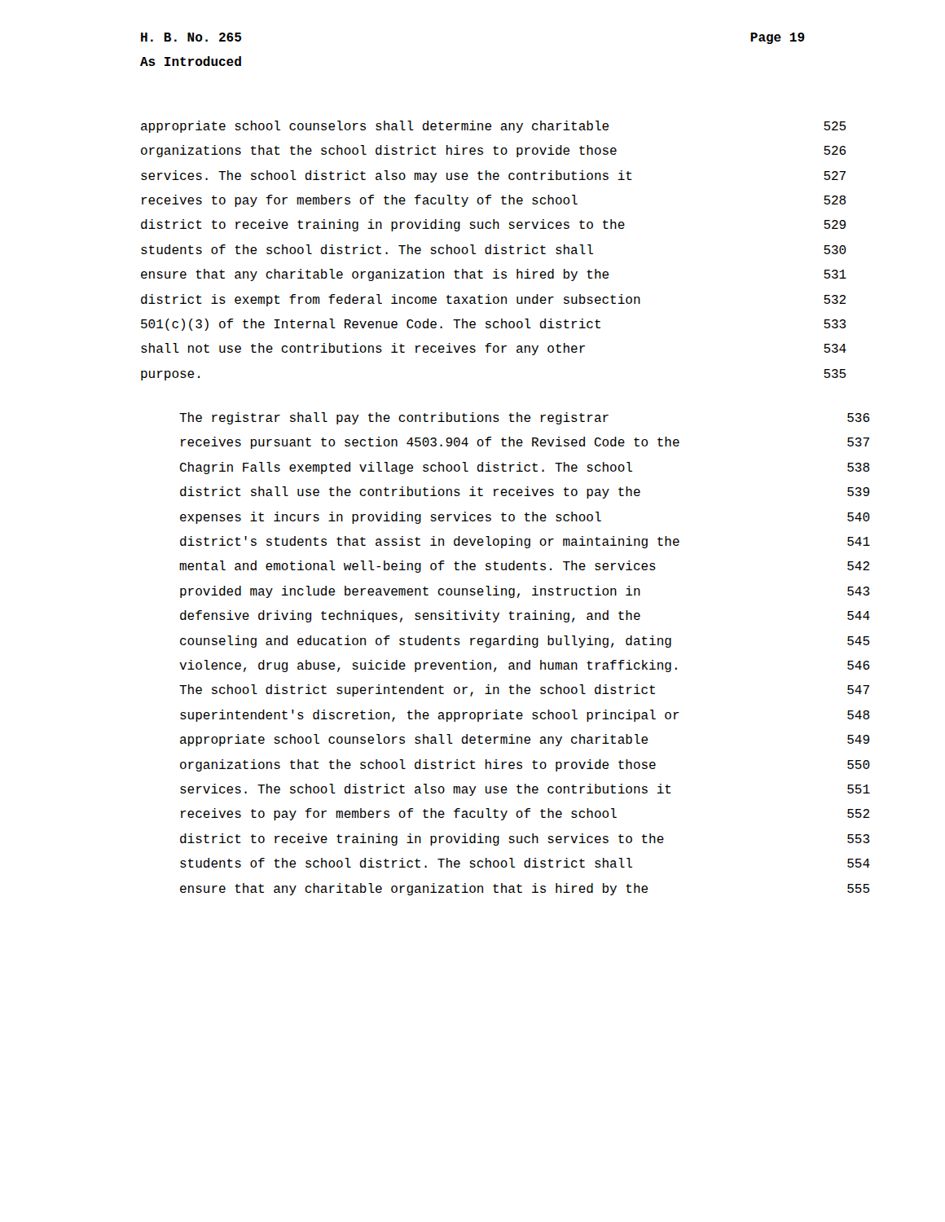H. B. No. 265 As Introduced
Page 19
appropriate school counselors shall determine any charitable525 organizations that the school district hires to provide those526 services. The school district also may use the contributions it527 receives to pay for members of the faculty of the school528 district to receive training in providing such services to the529 students of the school district. The school district shall530 ensure that any charitable organization that is hired by the531 district is exempt from federal income taxation under subsection532 501(c)(3) of the Internal Revenue Code. The school district533 shall not use the contributions it receives for any other534 purpose.535
The registrar shall pay the contributions the registrar536 receives pursuant to section 4503.904 of the Revised Code to the537 Chagrin Falls exempted village school district. The school538 district shall use the contributions it receives to pay the539 expenses it incurs in providing services to the school540 district's students that assist in developing or maintaining the541 mental and emotional well-being of the students. The services542 provided may include bereavement counseling, instruction in543 defensive driving techniques, sensitivity training, and the544 counseling and education of students regarding bullying, dating545 violence, drug abuse, suicide prevention, and human trafficking.546 The school district superintendent or, in the school district547 superintendent's discretion, the appropriate school principal or548 appropriate school counselors shall determine any charitable549 organizations that the school district hires to provide those550 services. The school district also may use the contributions it551 receives to pay for members of the faculty of the school552 district to receive training in providing such services to the553 students of the school district. The school district shall554 ensure that any charitable organization that is hired by the555